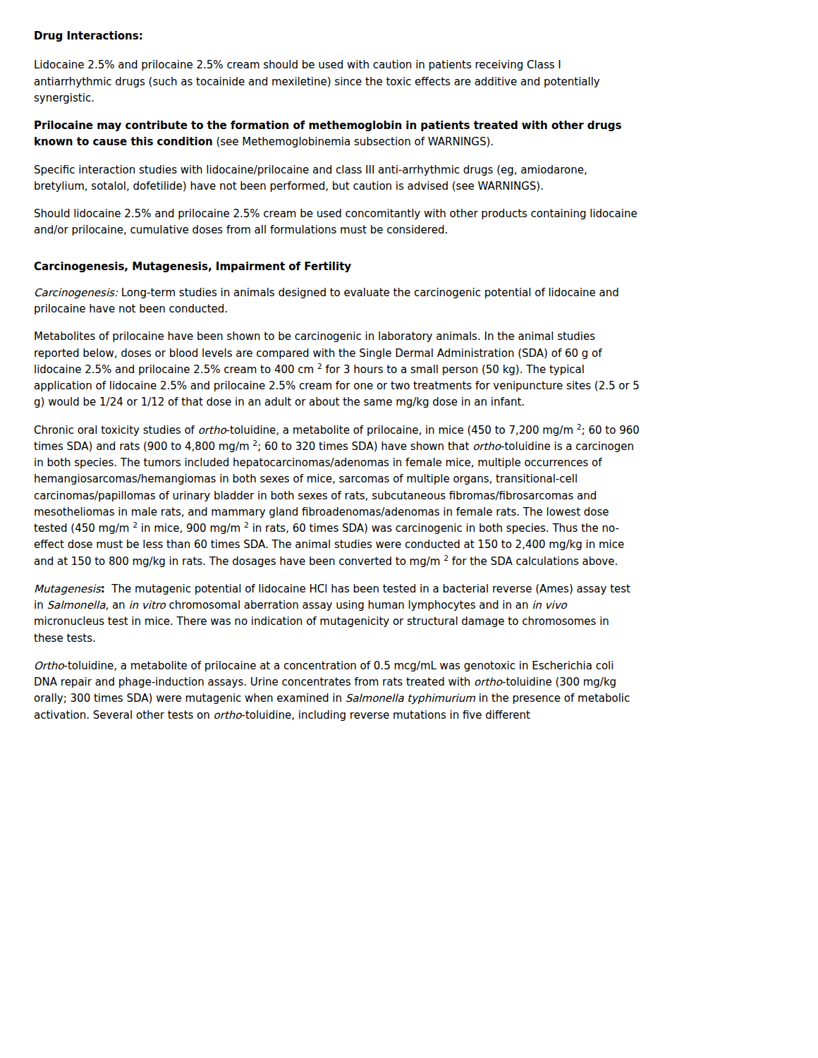Drug Interactions:
Lidocaine 2.5% and prilocaine 2.5% cream should be used with caution in patients receiving Class I antiarrhythmic drugs (such as tocainide and mexiletine) since the toxic effects are additive and potentially synergistic.
Prilocaine may contribute to the formation of methemoglobin in patients treated with other drugs known to cause this condition (see Methemoglobinemia subsection of WARNINGS).
Specific interaction studies with lidocaine/prilocaine and class III anti-arrhythmic drugs (eg, amiodarone, bretylium, sotalol, dofetilide) have not been performed, but caution is advised (see WARNINGS).
Should lidocaine 2.5% and prilocaine 2.5% cream be used concomitantly with other products containing lidocaine and/or prilocaine, cumulative doses from all formulations must be considered.
Carcinogenesis, Mutagenesis, Impairment of Fertility
Carcinogenesis: Long-term studies in animals designed to evaluate the carcinogenic potential of lidocaine and prilocaine have not been conducted.
Metabolites of prilocaine have been shown to be carcinogenic in laboratory animals. In the animal studies reported below, doses or blood levels are compared with the Single Dermal Administration (SDA) of 60 g of lidocaine 2.5% and prilocaine 2.5% cream to 400 cm 2 for 3 hours to a small person (50 kg). The typical application of lidocaine 2.5% and prilocaine 2.5% cream for one or two treatments for venipuncture sites (2.5 or 5 g) would be 1/24 or 1/12 of that dose in an adult or about the same mg/kg dose in an infant.
Chronic oral toxicity studies of ortho-toluidine, a metabolite of prilocaine, in mice (450 to 7,200 mg/m 2; 60 to 960 times SDA) and rats (900 to 4,800 mg/m 2; 60 to 320 times SDA) have shown that ortho-toluidine is a carcinogen in both species. The tumors included hepatocarcinomas/adenomas in female mice, multiple occurrences of hemangiosarcomas/hemangiomas in both sexes of mice, sarcomas of multiple organs, transitional-cell carcinomas/papillomas of urinary bladder in both sexes of rats, subcutaneous fibromas/fibrosarcomas and mesotheliomas in male rats, and mammary gland fibroadenomas/adenomas in female rats. The lowest dose tested (450 mg/m 2 in mice, 900 mg/m 2 in rats, 60 times SDA) was carcinogenic in both species. Thus the no-effect dose must be less than 60 times SDA. The animal studies were conducted at 150 to 2,400 mg/kg in mice and at 150 to 800 mg/kg in rats. The dosages have been converted to mg/m 2 for the SDA calculations above.
Mutagenesis: The mutagenic potential of lidocaine HCl has been tested in a bacterial reverse (Ames) assay test in Salmonella, an in vitro chromosomal aberration assay using human lymphocytes and in an in vivo micronucleus test in mice. There was no indication of mutagenicity or structural damage to chromosomes in these tests.
Ortho-toluidine, a metabolite of prilocaine at a concentration of 0.5 mcg/mL was genotoxic in Escherichia coli DNA repair and phage-induction assays. Urine concentrates from rats treated with ortho-toluidine (300 mg/kg orally; 300 times SDA) were mutagenic when examined in Salmonella typhimurium in the presence of metabolic activation. Several other tests on ortho-toluidine, including reverse mutations in five different